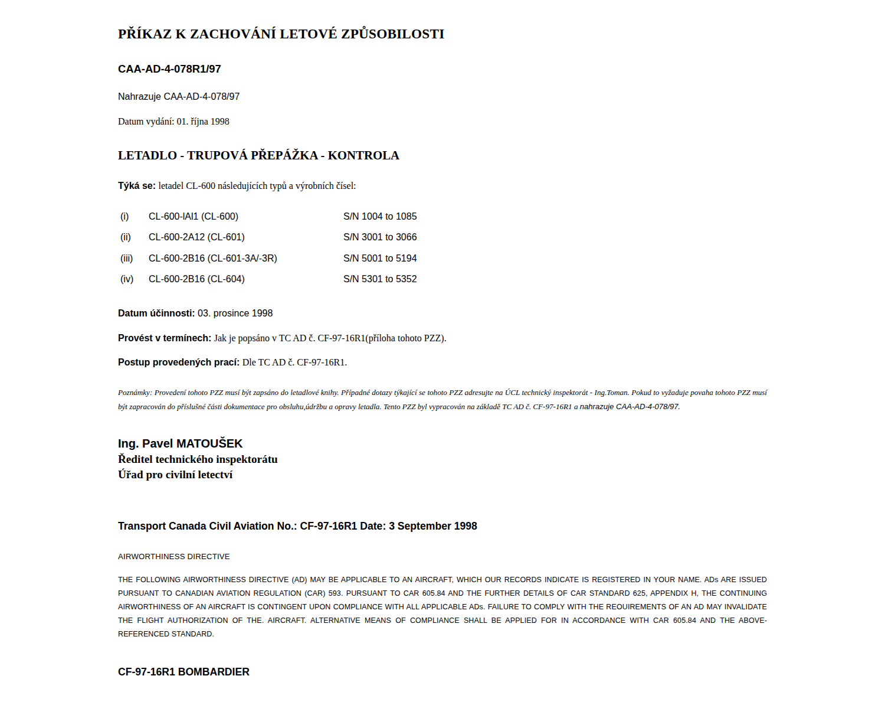PŘÍKAZ K ZACHOVÁNÍ LETOVÉ ZPŮSOBILOSTI
CAA-AD-4-078R1/97
Nahrazuje CAA-AD-4-078/97
Datum vydání: 01. října 1998
LETADLO - TRUPOVÁ PŘEPÁŽKA - KONTROLA
Týká se: letadel CL-600 následujících typů a výrobních čísel:
| (i) | CL-600-lAl1 (CL-600) | S/N 1004 to 1085 |
| (ii) | CL-600-2A12 (CL-601) | S/N 3001 to 3066 |
| (iii) | CL-600-2B16 (CL-601-3A/-3R) | S/N 5001 to 5194 |
| (iv) | CL-600-2B16 (CL-604) | S/N 5301 to 5352 |
Datum účinnosti: 03. prosince 1998
Provést v termínech: Jak je popsáno v TC AD č. CF-97-16R1(příloha tohoto PZZ).
Postup provedených prací: Dle TC AD č. CF-97-16R1.
Poznámky: Provedení tohoto PZZ musí být zapsáno do letadlové knihy. Případné dotazy týkající se tohoto PZZ adresujte na ÚCL technický inspektorát - Ing.Toman. Pokud to vyžaduje povaha tohoto PZZ musí být zapracován do příslušné části dokumentace pro obsluhu,údržbu a opravy letadla. Tento PZZ byl vypracován na základě TC AD č. CF-97-16R1 a nahrazuje CAA-AD-4-078/97.
Ing. Pavel MATOUŠEK
Ředitel technického inspektorátu
Úřad pro civilní letectví
Transport Canada Civil Aviation No.: CF-97-16R1 Date: 3 September 1998
AIRWORTHINESS DIRECTIVE
THE FOLLOWING AIRWORTHINESS DIRECTIVE (AD) MAY BE APPLICABLE TO AN AIRCRAFT, WHICH OUR RECORDS INDICATE IS REGISTERED IN YOUR NAME. ADs ARE ISSUED PURSUANT TO CANADIAN AVIATION REGULATION (CAR) 593. PURSUANT TO CAR 605.84 AND THE FURTHER DETAILS OF CAR STANDARD 625, APPENDIX H, THE CONTINUING AIRWORTHINESS OF AN AIRCRAFT IS CONTINGENT UPON COMPLIANCE WITH ALL APPLICABLE ADs. FAILURE TO COMPLY WITH THE REOUIREMENTS OF AN AD MAY INVALIDATE THE FLIGHT AUTHORIZATION OF THE. AIRCRAFT. ALTERNATIVE MEANS OF COMPLIANCE SHALL BE APPLIED FOR IN ACCORDANCE WITH CAR 605.84 AND THE ABOVE-REFERENCED STANDARD.
CF-97-16R1 BOMBARDIER